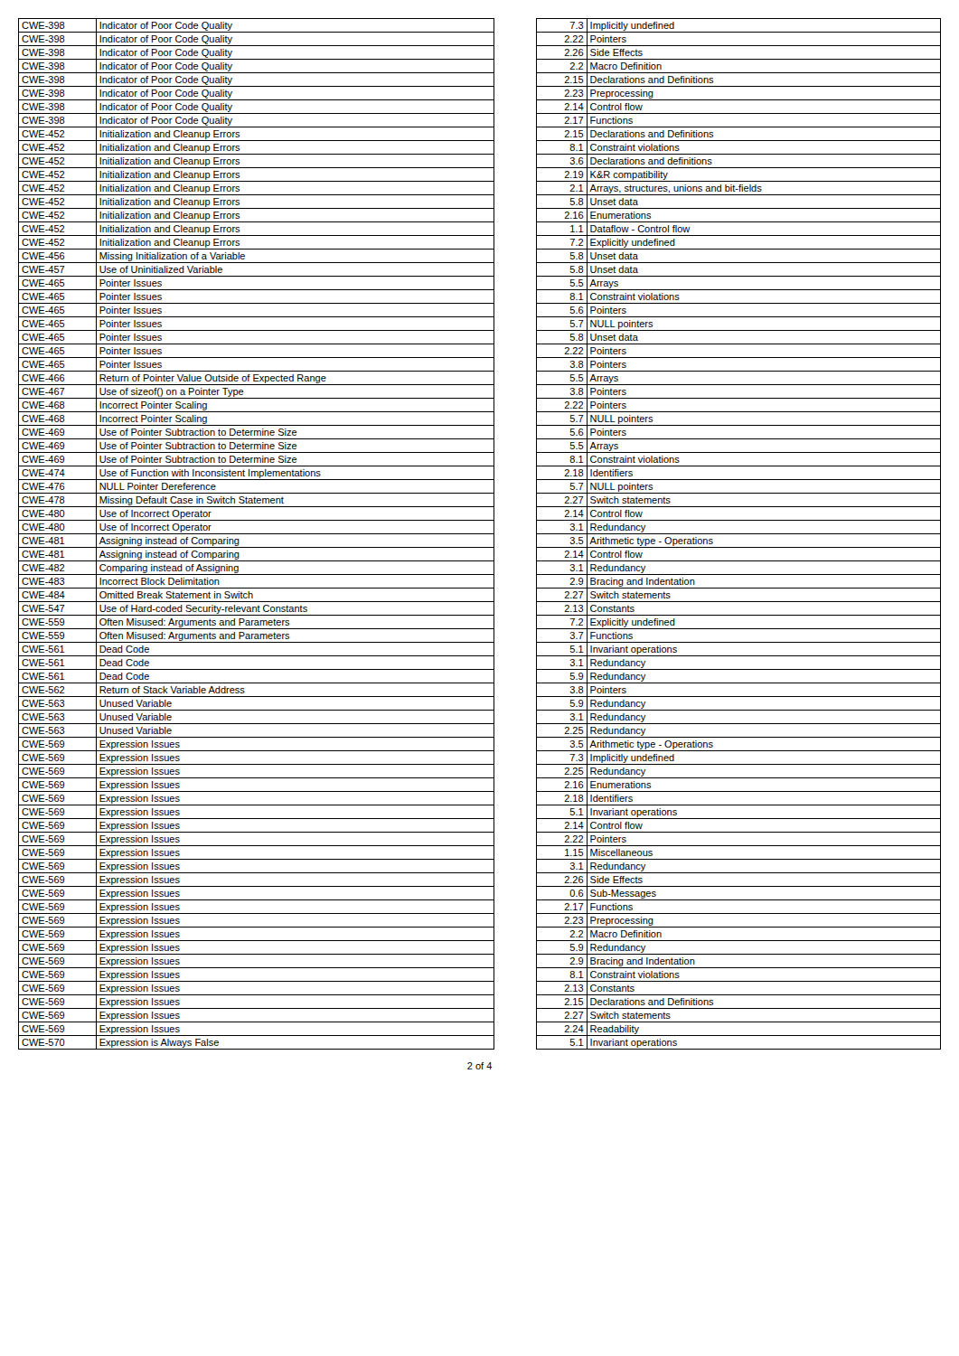| CWE-398 | Indicator of Poor Code Quality | | 7.3 | Implicitly undefined |
| CWE-398 | Indicator of Poor Code Quality | | 2.22 | Pointers |
| CWE-398 | Indicator of Poor Code Quality | | 2.26 | Side Effects |
| CWE-398 | Indicator of Poor Code Quality | | 2.2 | Macro Definition |
| CWE-398 | Indicator of Poor Code Quality | | 2.15 | Declarations and Definitions |
| CWE-398 | Indicator of Poor Code Quality | | 2.23 | Preprocessing |
| CWE-398 | Indicator of Poor Code Quality | | 2.14 | Control flow |
| CWE-398 | Indicator of Poor Code Quality | | 2.17 | Functions |
| CWE-452 | Initialization and Cleanup Errors | | 2.15 | Declarations and Definitions |
| CWE-452 | Initialization and Cleanup Errors | | 8.1 | Constraint violations |
| CWE-452 | Initialization and Cleanup Errors | | 3.6 | Declarations and definitions |
| CWE-452 | Initialization and Cleanup Errors | | 2.19 | K&R compatibility |
| CWE-452 | Initialization and Cleanup Errors | | 2.1 | Arrays, structures, unions and bit-fields |
| CWE-452 | Initialization and Cleanup Errors | | 5.8 | Unset data |
| CWE-452 | Initialization and Cleanup Errors | | 2.16 | Enumerations |
| CWE-452 | Initialization and Cleanup Errors | | 1.1 | Dataflow - Control flow |
| CWE-452 | Initialization and Cleanup Errors | | 7.2 | Explicitly undefined |
| CWE-456 | Missing Initialization of a Variable | | 5.8 | Unset data |
| CWE-457 | Use of Uninitialized Variable | | 5.8 | Unset data |
| CWE-465 | Pointer Issues | | 5.5 | Arrays |
| CWE-465 | Pointer Issues | | 8.1 | Constraint violations |
| CWE-465 | Pointer Issues | | 5.6 | Pointers |
| CWE-465 | Pointer Issues | | 5.7 | NULL pointers |
| CWE-465 | Pointer Issues | | 5.8 | Unset data |
| CWE-465 | Pointer Issues | | 2.22 | Pointers |
| CWE-465 | Pointer Issues | | 3.8 | Pointers |
| CWE-466 | Return of Pointer Value Outside of Expected Range | | 5.5 | Arrays |
| CWE-467 | Use of sizeof() on a Pointer Type | | 3.8 | Pointers |
| CWE-468 | Incorrect Pointer Scaling | | 2.22 | Pointers |
| CWE-468 | Incorrect Pointer Scaling | | 5.7 | NULL pointers |
| CWE-469 | Use of Pointer Subtraction to Determine Size | | 5.6 | Pointers |
| CWE-469 | Use of Pointer Subtraction to Determine Size | | 5.5 | Arrays |
| CWE-469 | Use of Pointer Subtraction to Determine Size | | 8.1 | Constraint violations |
| CWE-474 | Use of Function with Inconsistent Implementations | | 2.18 | Identifiers |
| CWE-476 | NULL Pointer Dereference | | 5.7 | NULL pointers |
| CWE-478 | Missing Default Case in Switch Statement | | 2.27 | Switch statements |
| CWE-480 | Use of Incorrect Operator | | 2.14 | Control flow |
| CWE-480 | Use of Incorrect Operator | | 3.1 | Redundancy |
| CWE-481 | Assigning instead of Comparing | | 3.5 | Arithmetic type - Operations |
| CWE-481 | Assigning instead of Comparing | | 2.14 | Control flow |
| CWE-482 | Comparing instead of Assigning | | 3.1 | Redundancy |
| CWE-483 | Incorrect Block Delimitation | | 2.9 | Bracing and Indentation |
| CWE-484 | Omitted Break Statement in Switch | | 2.27 | Switch statements |
| CWE-547 | Use of Hard-coded Security-relevant Constants | | 2.13 | Constants |
| CWE-559 | Often Misused: Arguments and Parameters | | 7.2 | Explicitly undefined |
| CWE-559 | Often Misused: Arguments and Parameters | | 3.7 | Functions |
| CWE-561 | Dead Code | | 5.1 | Invariant operations |
| CWE-561 | Dead Code | | 3.1 | Redundancy |
| CWE-561 | Dead Code | | 5.9 | Redundancy |
| CWE-562 | Return of Stack Variable Address | | 3.8 | Pointers |
| CWE-563 | Unused Variable | | 5.9 | Redundancy |
| CWE-563 | Unused Variable | | 3.1 | Redundancy |
| CWE-563 | Unused Variable | | 2.25 | Redundancy |
| CWE-569 | Expression Issues | | 3.5 | Arithmetic type - Operations |
| CWE-569 | Expression Issues | | 7.3 | Implicitly undefined |
| CWE-569 | Expression Issues | | 2.25 | Redundancy |
| CWE-569 | Expression Issues | | 2.16 | Enumerations |
| CWE-569 | Expression Issues | | 2.18 | Identifiers |
| CWE-569 | Expression Issues | | 5.1 | Invariant operations |
| CWE-569 | Expression Issues | | 2.14 | Control flow |
| CWE-569 | Expression Issues | | 2.22 | Pointers |
| CWE-569 | Expression Issues | | 1.15 | Miscellaneous |
| CWE-569 | Expression Issues | | 3.1 | Redundancy |
| CWE-569 | Expression Issues | | 2.26 | Side Effects |
| CWE-569 | Expression Issues | | 0.6 | Sub-Messages |
| CWE-569 | Expression Issues | | 2.17 | Functions |
| CWE-569 | Expression Issues | | 2.23 | Preprocessing |
| CWE-569 | Expression Issues | | 2.2 | Macro Definition |
| CWE-569 | Expression Issues | | 5.9 | Redundancy |
| CWE-569 | Expression Issues | | 2.9 | Bracing and Indentation |
| CWE-569 | Expression Issues | | 8.1 | Constraint violations |
| CWE-569 | Expression Issues | | 2.13 | Constants |
| CWE-569 | Expression Issues | | 2.15 | Declarations and Definitions |
| CWE-569 | Expression Issues | | 2.27 | Switch statements |
| CWE-569 | Expression Issues | | 2.24 | Readability |
| CWE-570 | Expression is Always False | | 5.1 | Invariant operations |
2 of 4